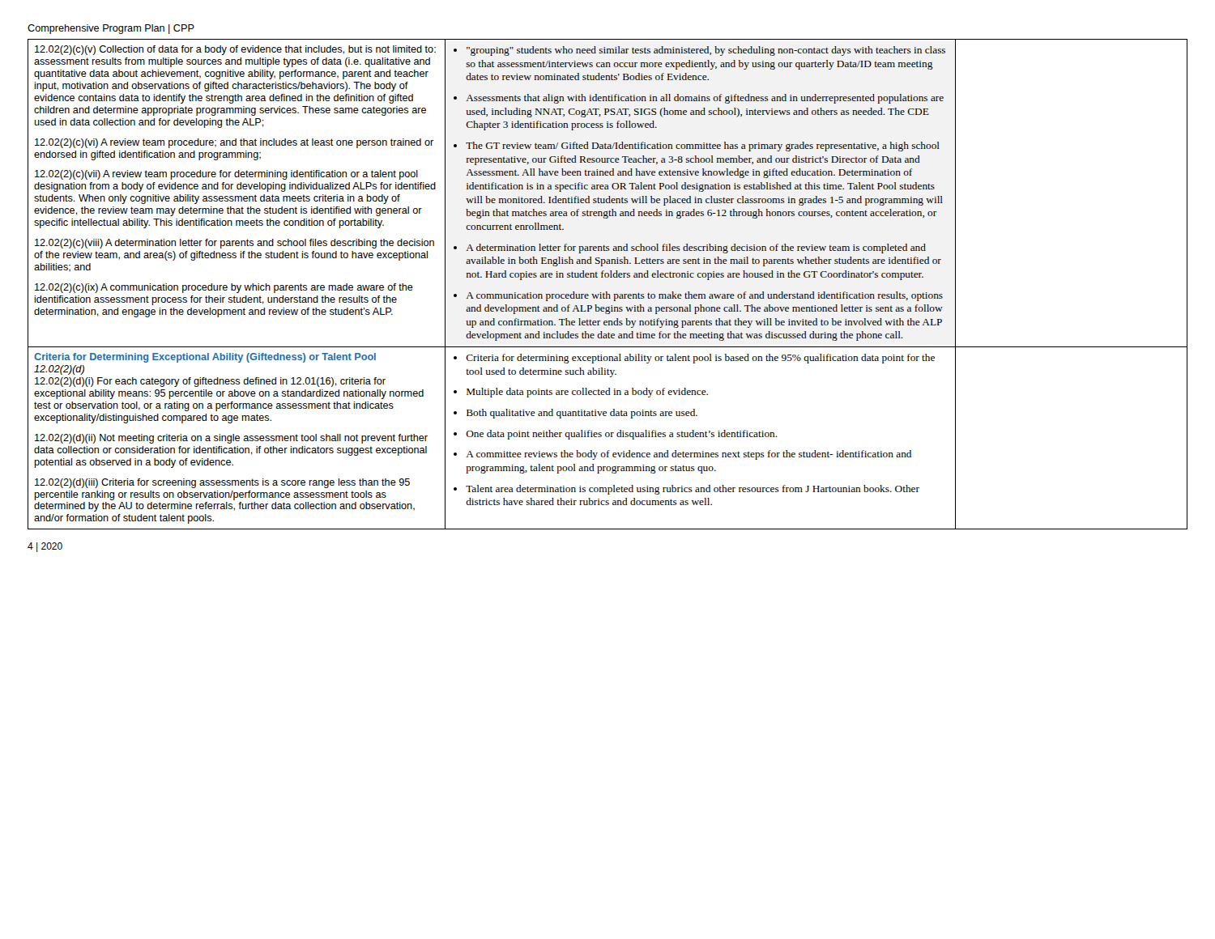Comprehensive Program Plan | CPP
| 12.02(2)(c)(v) Collection of data for a body of evidence that includes, but is not limited to: assessment results from multiple sources and multiple types of data (i.e. qualitative and quantitative data about achievement, cognitive ability, performance, parent and teacher input, motivation and observations of gifted characteristics/behaviors). The body of evidence contains data to identify the strength area defined in the definition of gifted children and determine appropriate programming services. These same categories are used in data collection and for developing the ALP; 12.02(2)(c)(vi) A review team procedure; and that includes at least one person trained or endorsed in gifted identification and programming; 12.02(2)(c)(vii) A review team procedure for determining identification or a talent pool designation from a body of evidence and for developing individualized ALPs for identified students. When only cognitive ability assessment data meets criteria in a body of evidence, the review team may determine that the student is identified with general or specific intellectual ability. This identification meets the condition of portability. 12.02(2)(c)(viii) A determination letter for parents and school files describing the decision of the review team, and area(s) of giftedness if the student is found to have exceptional abilities; and 12.02(2)(c)(ix) A communication procedure by which parents are made aware of the identification assessment process for their student, understand the results of the determination, and engage in the development and review of the student’s ALP. | "grouping" students who need similar tests administered, by scheduling non-contact days with teachers in class so that assessment/interviews can occur more expediently, and by using our quarterly Data/ID team meeting dates to review nominated students' Bodies of Evidence. Assessments that align with identification in all domains of giftedness and in underrepresented populations are used, including NNAT, CogAT, PSAT, SIGS (home and school), interviews and others as needed. The CDE Chapter 3 identification process is followed. The GT review team/ Gifted Data/Identification committee has a primary grades representative, a high school representative, our Gifted Resource Teacher, a 3-8 school member, and our district's Director of Data and Assessment. All have been trained and have extensive knowledge in gifted education. Determination of identification is in a specific area OR Talent Pool designation is established at this time. Talent Pool students will be monitored. Identified students will be placed in cluster classrooms in grades 1-5 and programming will begin that matches area of strength and needs in grades 6-12 through honors courses, content acceleration, or concurrent enrollment. A determination letter for parents and school files describing decision of the review team is completed and available in both English and Spanish. Letters are sent in the mail to parents whether students are identified or not. Hard copies are in student folders and electronic copies are housed in the GT Coordinator's computer. A communication procedure with parents to make them aware of and understand identification results, options and development and of ALP begins with a personal phone call. The above mentioned letter is sent as a follow up and confirmation. The letter ends by notifying parents that they will be invited to be involved with the ALP development and includes the date and time for the meeting that was discussed during the phone call. | |
| Criteria for Determining Exceptional Ability (Giftedness) or Talent Pool 12.02(2)(d) 12.02(2)(d)(i) For each category of giftedness defined in 12.01(16), criteria for exceptional ability means: 95 percentile or above on a standardized nationally normed test or observation tool, or a rating on a performance assessment that indicates exceptionality/distinguished compared to age mates. 12.02(2)(d)(ii) Not meeting criteria on a single assessment tool shall not prevent further data collection or consideration for identification, if other indicators suggest exceptional potential as observed in a body of evidence. 12.02(2)(d)(iii) Criteria for screening assessments is a score range less than the 95 percentile ranking or results on observation/performance assessment tools as determined by the AU to determine referrals, further data collection and observation, and/or formation of student talent pools. | Criteria for determining exceptional ability or talent pool is based on the 95% qualification data point for the tool used to determine such ability. Multiple data points are collected in a body of evidence. Both qualitative and quantitative data points are used. One data point neither qualifies or disqualifies a student’s identification. A committee reviews the body of evidence and determines next steps for the student- identification and programming, talent pool and programming or status quo. Talent area determination is completed using rubrics and other resources from J Hartounian books. Other districts have shared their rubrics and documents as well. | |
4 | 2020